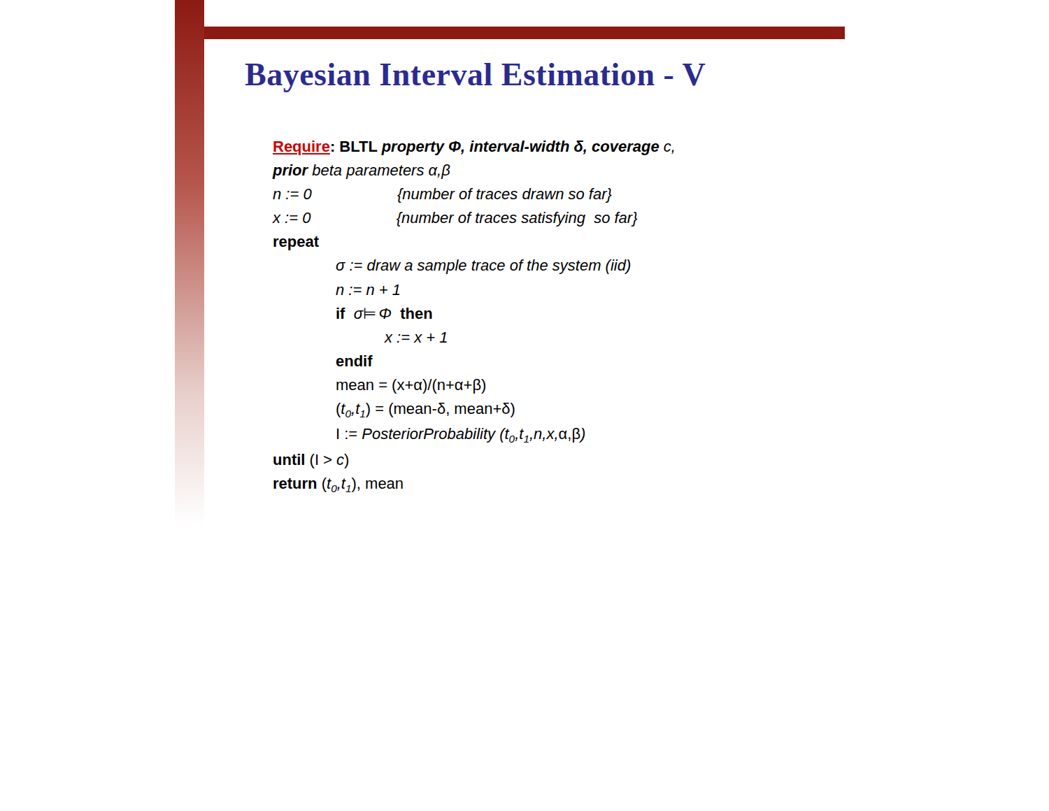Bayesian Interval Estimation - V
Require: BLTL property Φ, interval-width δ, coverage c,
prior beta parameters α,β
n := 0 {number of traces drawn so far}
x := 0 {number of traces satisfying so far}
repeat
σ := draw a sample trace of the system (iid)
n := n + 1
if σ⊨ Φ then
x := x + 1
endif
mean = (x+α)/(n+α+β)
(t0,t1) = (mean-δ, mean+δ)
I := PosteriorProbability (t0,t1,n,x, α,β)
until (I > c)
return (t0,t1), mean